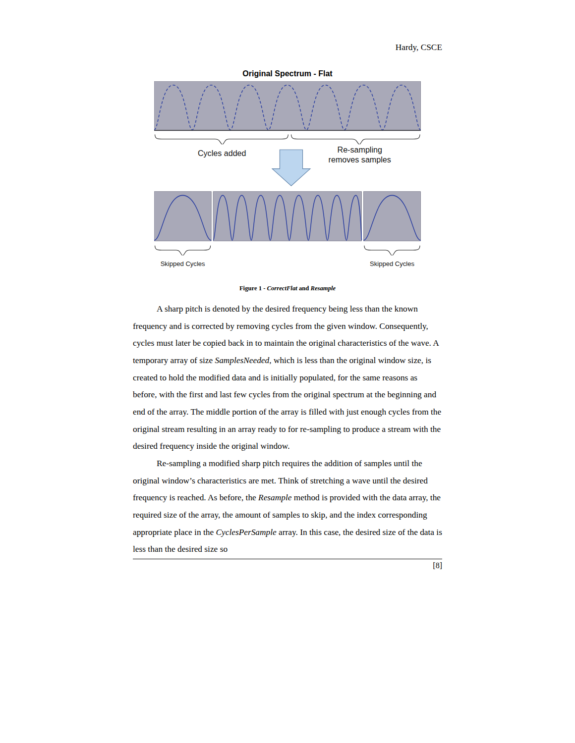Hardy, CSCE
Original Spectrum - Flat
Cycles added Re-sampling removes samples Skipped Cycles Skipped Cycles
Figure 1 - CorrectFlat and Resample
A sharp pitch is denoted by the desired frequency being less than the known frequency and is corrected by removing cycles from the given window. Consequently, cycles must later be copied back in to maintain the original characteristics of the wave. A temporary array of size SamplesNeeded, which is less than the original window size, is created to hold the modified data and is initially populated, for the same reasons as before, with the first and last few cycles from the original spectrum at the beginning and end of the array. The middle portion of the array is filled with just enough cycles from the original stream resulting in an array ready to for re-sampling to produce a stream with the desired frequency inside the original window.
Re-sampling a modified sharp pitch requires the addition of samples until the original window’s characteristics are met. Think of stretching a wave until the desired frequency is reached. As before, the Resample method is provided with the data array, the required size of the array, the amount of samples to skip, and the index corresponding appropriate place in the CyclesPerSample array. In this case, the desired size of the data is less than the desired size so
[8]